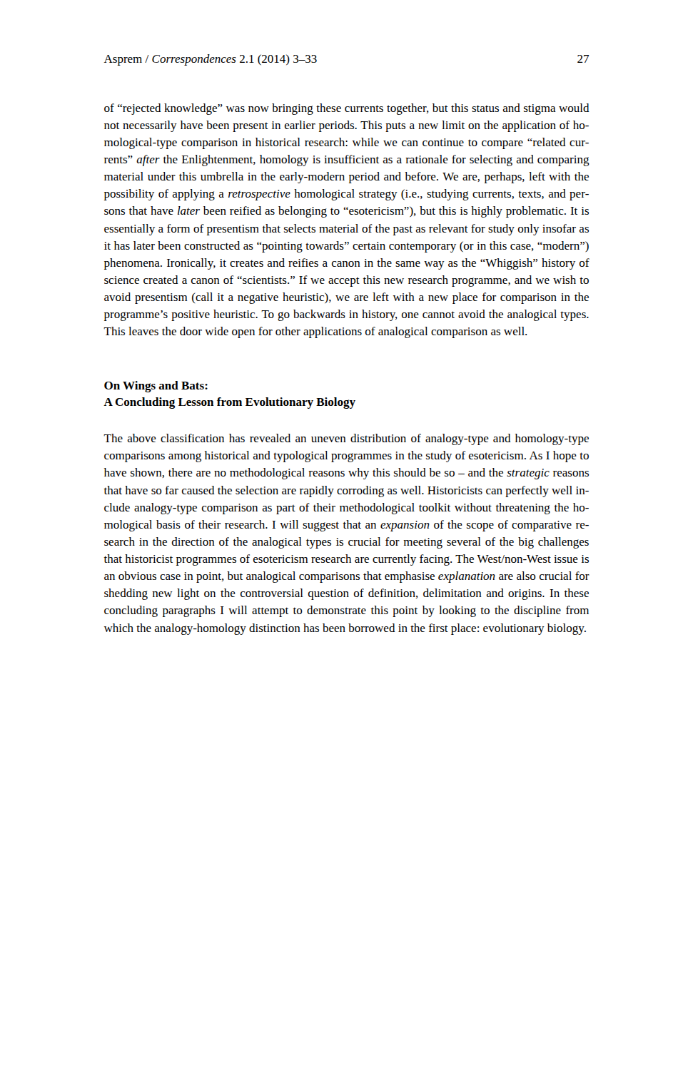Asprem / Correspondences 2.1 (2014) 3–33 27
of “rejected knowledge” was now bringing these currents together, but this status and stigma would not necessarily have been present in earlier periods. This puts a new limit on the application of homological-type comparison in historical research: while we can continue to compare “related currents” after the Enlightenment, homology is insufficient as a rationale for selecting and comparing material under this umbrella in the early-modern period and before. We are, perhaps, left with the possibility of applying a retrospective homological strategy (i.e., studying currents, texts, and persons that have later been reified as belonging to “esotericism”), but this is highly problematic. It is essentially a form of presentism that selects material of the past as relevant for study only insofar as it has later been constructed as “pointing towards” certain contemporary (or in this case, “modern”) phenomena. Ironically, it creates and reifies a canon in the same way as the “Whiggish” history of science created a canon of “scientists.” If we accept this new research programme, and we wish to avoid presentism (call it a negative heuristic), we are left with a new place for comparison in the programme’s positive heuristic. To go backwards in history, one cannot avoid the analogical types. This leaves the door wide open for other applications of analogical comparison as well.
On Wings and Bats:
A Concluding Lesson from Evolutionary Biology
The above classification has revealed an uneven distribution of analogy-type and homology-type comparisons among historical and typological programmes in the study of esotericism. As I hope to have shown, there are no methodological reasons why this should be so – and the strategic reasons that have so far caused the selection are rapidly corroding as well. Historicists can perfectly well include analogy-type comparison as part of their methodological toolkit without threatening the homological basis of their research. I will suggest that an expansion of the scope of comparative research in the direction of the analogical types is crucial for meeting several of the big challenges that historicist programmes of esotericism research are currently facing. The West/non-West issue is an obvious case in point, but analogical comparisons that emphasise explanation are also crucial for shedding new light on the controversial question of definition, delimitation and origins. In these concluding paragraphs I will attempt to demonstrate this point by looking to the discipline from which the analogy-homology distinction has been borrowed in the first place: evolutionary biology.